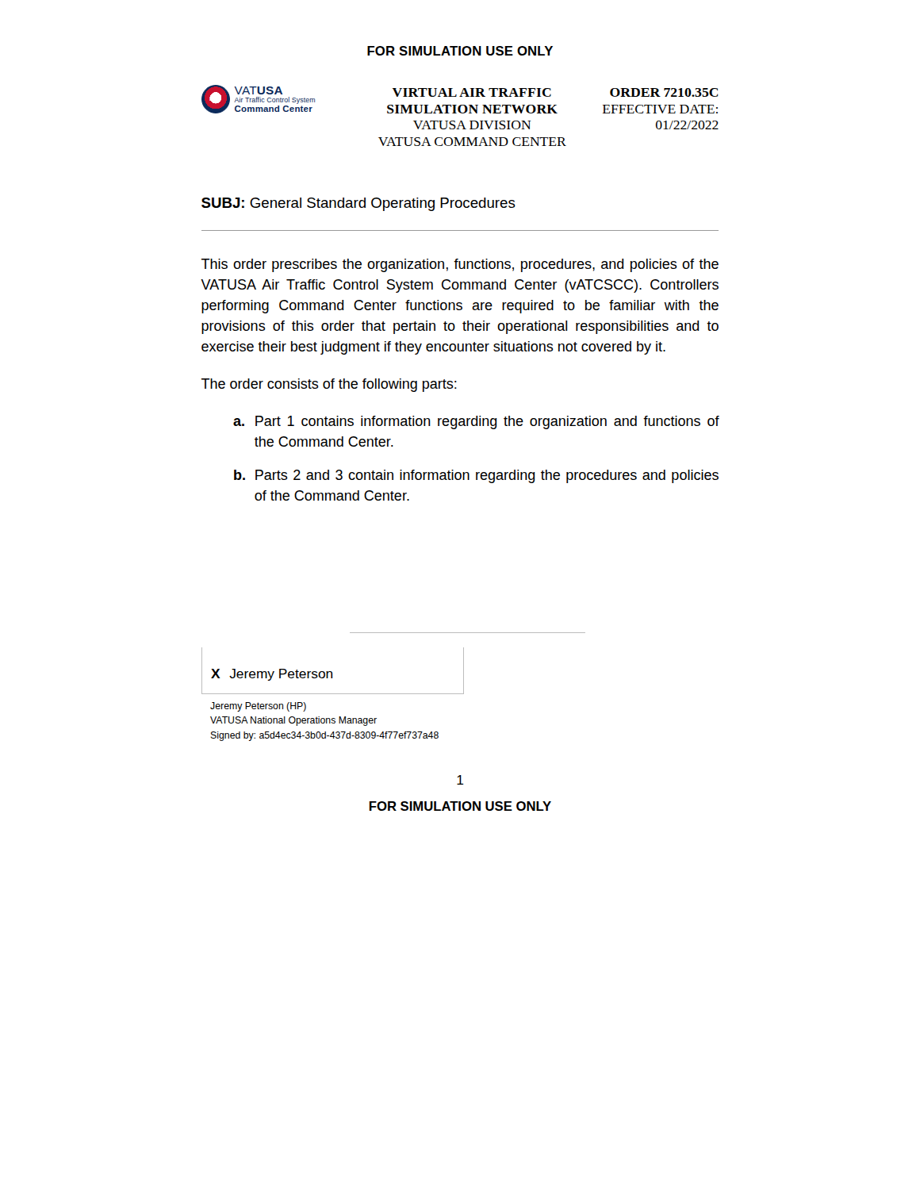FOR SIMULATION USE ONLY
VAT USA
Air Traffic Control System
Command Center
VIRTUAL AIR TRAFFIC SIMULATION NETWORK
VATUSA DIVISION
VATUSA COMMAND CENTER
ORDER 7210.35C
EFFECTIVE DATE:
01/22/2022
SUBJ: General Standard Operating Procedures
This order prescribes the organization, functions, procedures, and policies of the VATUSA Air Traffic Control System Command Center (vATCSCC). Controllers performing Command Center functions are required to be familiar with the provisions of this order that pertain to their operational responsibilities and to exercise their best judgment if they encounter situations not covered by it.
The order consists of the following parts:
a. Part 1 contains information regarding the organization and functions of the Command Center.
b. Parts 2 and 3 contain information regarding the procedures and policies of the Command Center.
XJeremy Peterson
Jeremy Peterson (HP)
VATUSA National Operations Manager
Signed by: a5d4ec34-3b0d-437d-8309-4f77ef737a48
1
FOR SIMULATION USE ONLY